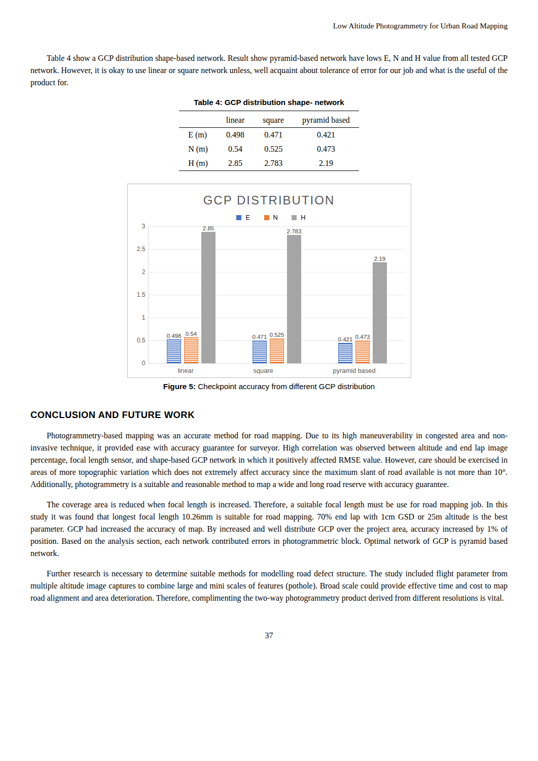Low Altitude Photogrammetry for Urban Road Mapping
Table 4 show a GCP distribution shape-based network. Result show pyramid-based network have lows E, N and H value from all tested GCP network. However, it is okay to use linear or square network unless, well acquaint about tolerance of error for our job and what is the useful of the product for.
Table 4: GCP distribution shape- network
| | linear | square | pyramid based |
| --- | --- | --- | --- |
| E (m) | 0.498 | 0.471 | 0.421 |
| N (m) | 0.54 | 0.525 | 0.473 |
| H (m) | 2.85 | 2.783 | 2.19 |
GCP DISTRIBUTION
E N H
3
2.5
2
1.5
1
0.5
0
0.498
0.54
2.85
0.471
0.525
2.783
0.421
0.473
2.19
linear
square
pyramid based
Figure 5: Checkpoint accuracy from different GCP distribution
CONCLUSION AND FUTURE WORK
Photogrammetry-based mapping was an accurate method for road mapping. Due to its high maneuverability in congested area and non-invasive technique, it provided ease with accuracy guarantee for surveyor. High correlation was observed between altitude and end lap image percentage, focal length sensor, and shape-based GCP network in which it positively affected RMSE value. However, care should be exercised in areas of more topographic variation which does not extremely affect accuracy since the maximum slant of road available is not more than 10°. Additionally, photogrammetry is a suitable and reasonable method to map a wide and long road reserve with accuracy guarantee.
The coverage area is reduced when focal length is increased. Therefore, a suitable focal length must be use for road mapping job. In this study it was found that longest focal length 10.26mm is suitable for road mapping. 70% end lap with 1cm GSD or 25m altitude is the best parameter. GCP had increased the accuracy of map. By increased and well distribute GCP over the project area, accuracy increased by 1% of position. Based on the analysis section, each network contributed errors in photogrammetric block. Optimal network of GCP is pyramid based network.
Further research is necessary to determine suitable methods for modelling road defect structure. The study included flight parameter from multiple altitude image captures to combine large and mini scales of features (pothole). Broad scale could provide effective time and cost to map road alignment and area deterioration. Therefore, complimenting the two-way photogrammetry product derived from different resolutions is vital.
37